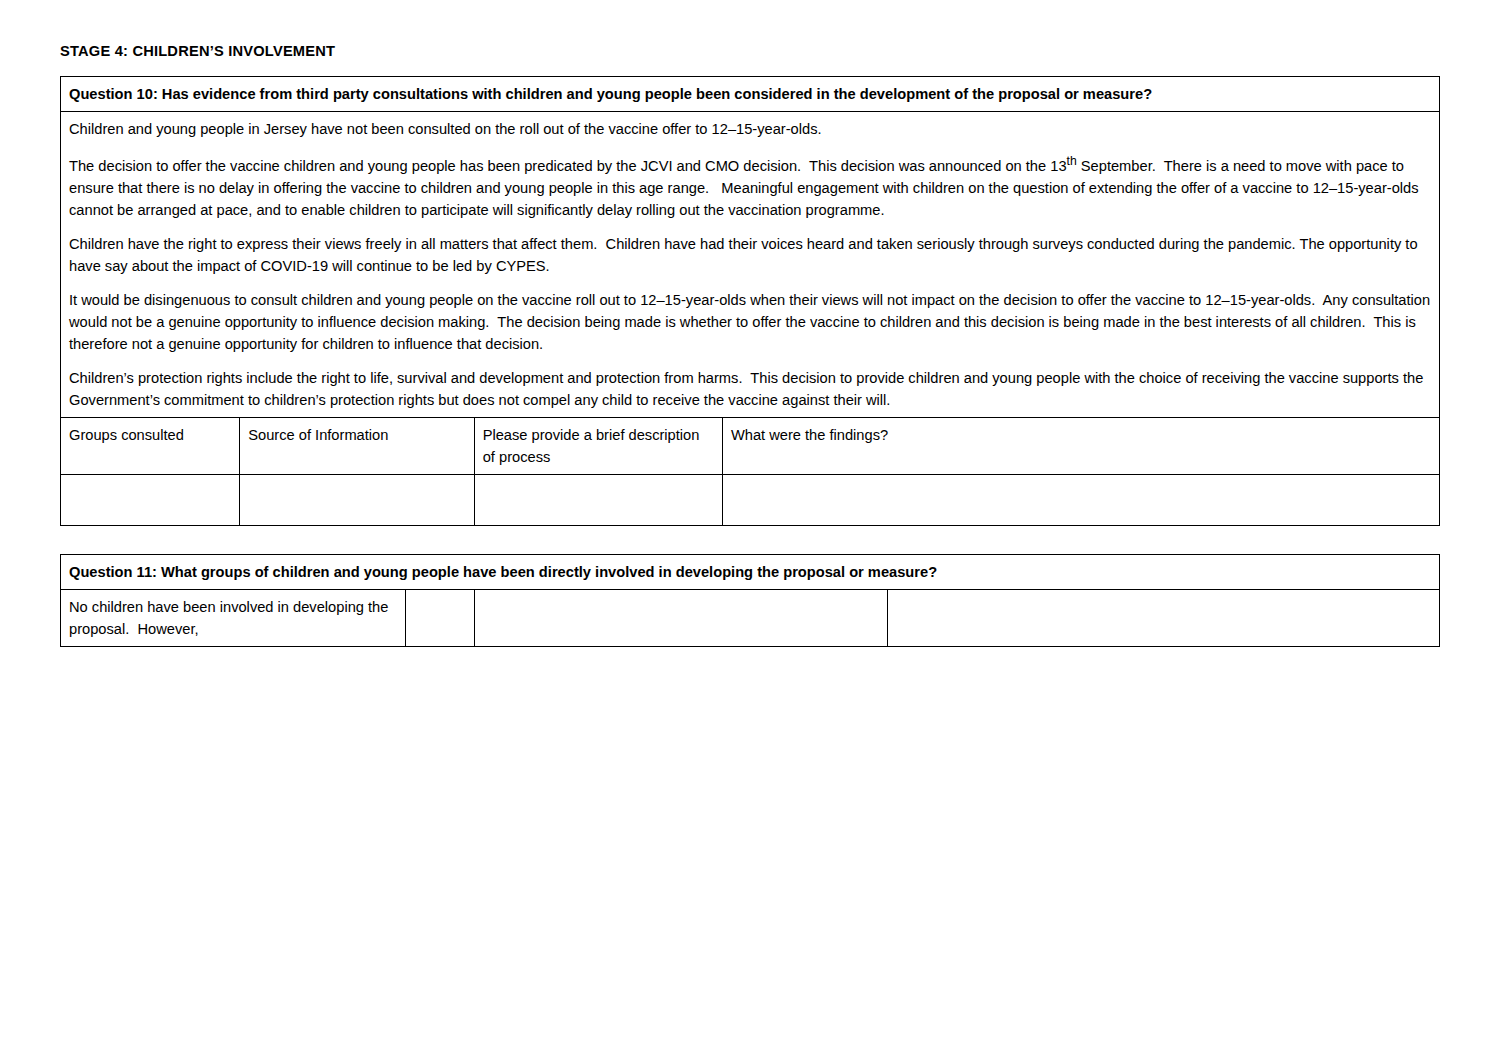STAGE 4: CHILDREN’S INVOLVEMENT
| Question 10: Has evidence from third party consultations with children and young people been considered in the development of the proposal or measure? |
| Children and young people in Jersey have not been consulted on the roll out of the vaccine offer to 12–15-year-olds. The decision to offer the vaccine children and young people has been predicated by the JCVI and CMO decision. This decision was announced on the 13 th September. There is a need to move with pace to ensure that there is no delay in offering the vaccine to children and young people in this age range. Meaningful engagement with children on the question of extending the offer of a vaccine to 12–15-year-olds cannot be arranged at pace, and to enable children to participate will significantly delay rolling out the vaccination programme. Children have the right to express their views freely in all matters that affect them. Children have had their voices heard and taken seriously through surveys conducted during the pandemic. The opportunity to have say about the impact of COVID-19 will continue to be led by CYPES. It would be disingenuous to consult children and young people on the vaccine roll out to 12–15-year-olds when their views will not impact on the decision to offer the vaccine to 12–15-year-olds. Any consultation would not be a genuine opportunity to influence decision making. The decision being made is whether to offer the vaccine to children and this decision is being made in the best interests of all children. This is therefore not a genuine opportunity for children to influence that decision. Children’s protection rights include the right to life, survival and development and protection from harms. This decision to provide children and young people with the choice of receiving the vaccine supports the Government’s commitment to children’s protection rights but does not compel any child to receive the vaccine against their will. |
| Groups consulted | Source of Information | Please provide a brief description of process | What were the findings? |
| Question 11: What groups of children and young people have been directly involved in developing the proposal or measure? |
| No children have been involved in developing the proposal. However, | | | |